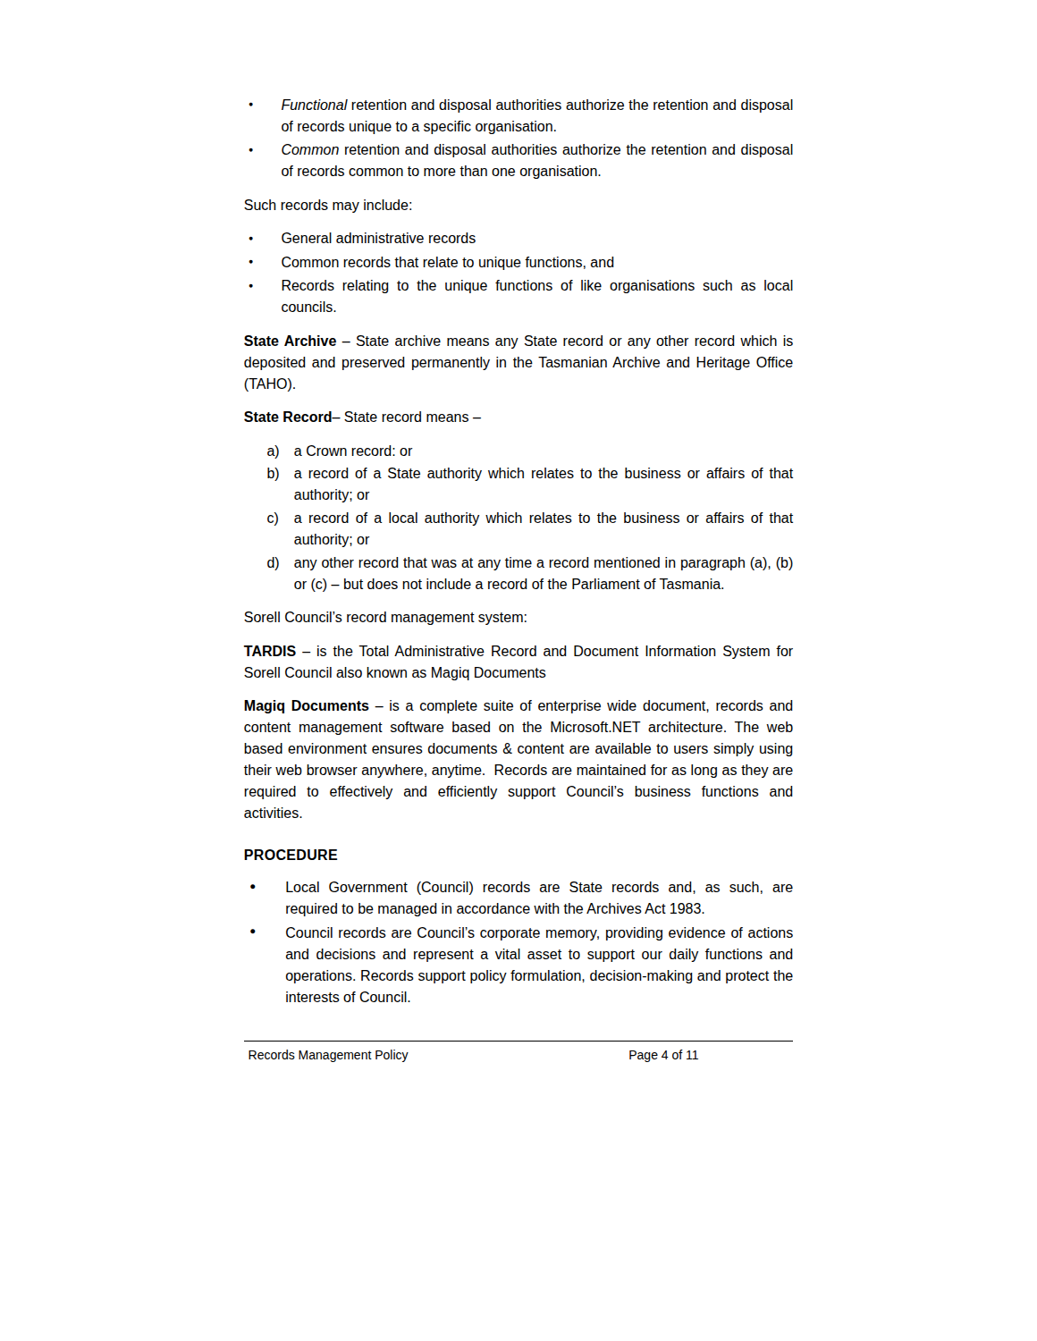Functional retention and disposal authorities authorize the retention and disposal of records unique to a specific organisation.
Common retention and disposal authorities authorize the retention and disposal of records common to more than one organisation.
Such records may include:
General administrative records
Common records that relate to unique functions, and
Records relating to the unique functions of like organisations such as local councils.
State Archive – State archive means any State record or any other record which is deposited and preserved permanently in the Tasmanian Archive and Heritage Office (TAHO).
State Record– State record means –
a Crown record: or
a record of a State authority which relates to the business or affairs of that authority; or
a record of a local authority which relates to the business or affairs of that authority; or
any other record that was at any time a record mentioned in paragraph (a), (b) or (c) – but does not include a record of the Parliament of Tasmania.
Sorell Council’s record management system:
TARDIS – is the Total Administrative Record and Document Information System for Sorell Council also known as Magiq Documents
Magiq Documents – is a complete suite of enterprise wide document, records and content management software based on the Microsoft.NET architecture. The web based environment ensures documents & content are available to users simply using their web browser anywhere, anytime. Records are maintained for as long as they are required to effectively and efficiently support Council’s business functions and activities.
PROCEDURE
Local Government (Council) records are State records and, as such, are required to be managed in accordance with the Archives Act 1983.
Council records are Council’s corporate memory, providing evidence of actions and decisions and represent a vital asset to support our daily functions and operations. Records support policy formulation, decision-making and protect the interests of Council.
Records Management Policy Page 4 of 11